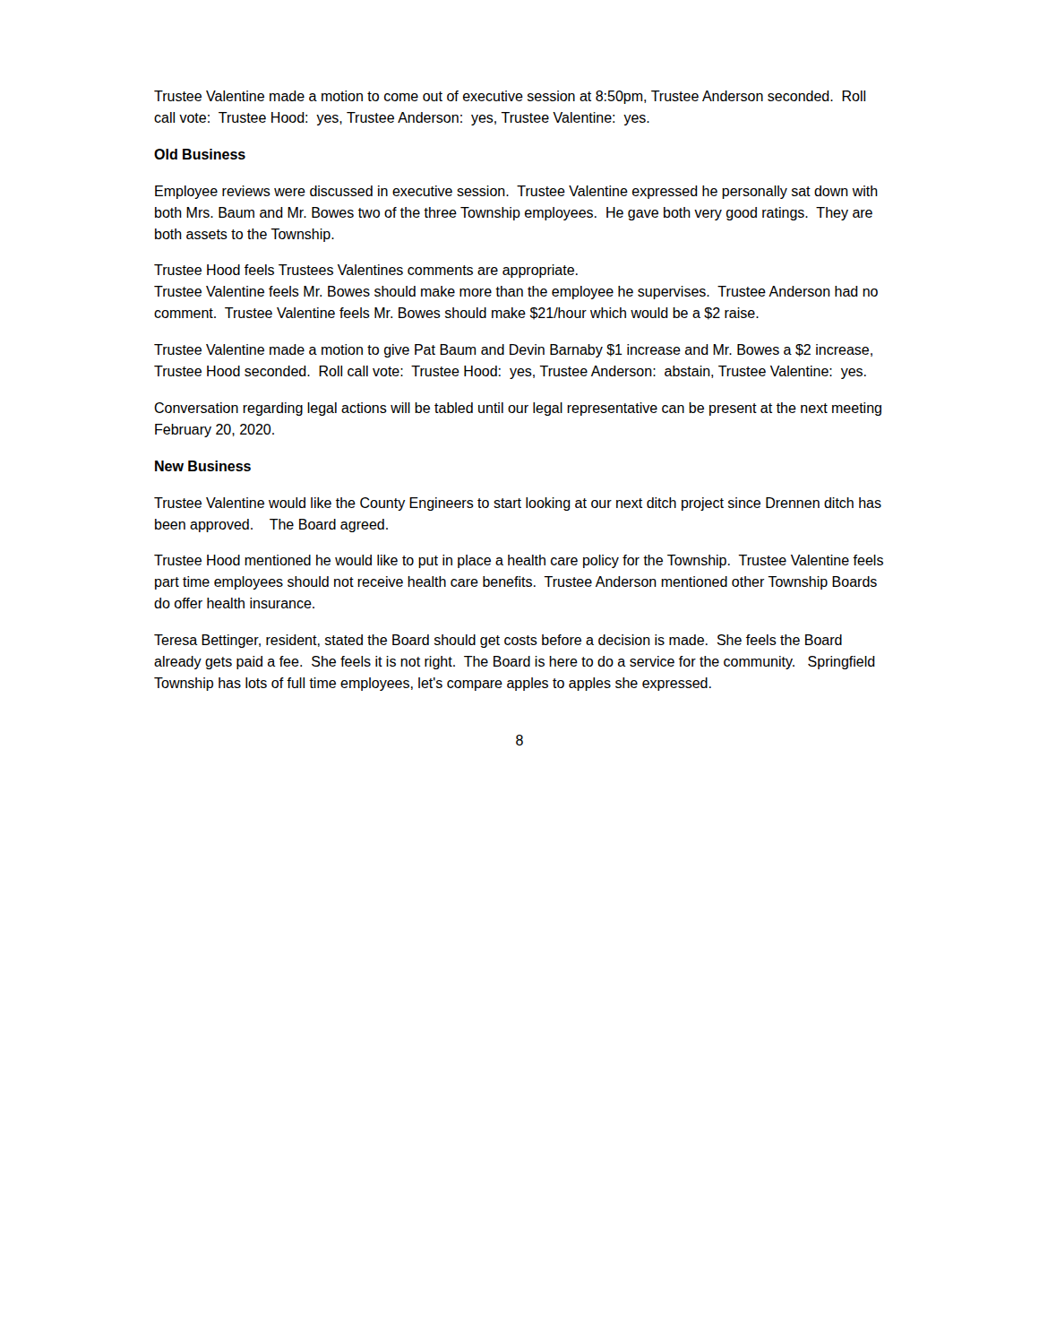Trustee Valentine made a motion to come out of executive session at 8:50pm, Trustee Anderson seconded. Roll call vote: Trustee Hood: yes, Trustee Anderson: yes, Trustee Valentine: yes.
Old Business
Employee reviews were discussed in executive session. Trustee Valentine expressed he personally sat down with both Mrs. Baum and Mr. Bowes two of the three Township employees. He gave both very good ratings. They are both assets to the Township.
Trustee Hood feels Trustees Valentines comments are appropriate.
Trustee Valentine feels Mr. Bowes should make more than the employee he supervises. Trustee Anderson had no comment. Trustee Valentine feels Mr. Bowes should make $21/hour which would be a $2 raise.
Trustee Valentine made a motion to give Pat Baum and Devin Barnaby $1 increase and Mr. Bowes a $2 increase, Trustee Hood seconded. Roll call vote: Trustee Hood: yes, Trustee Anderson: abstain, Trustee Valentine: yes.
Conversation regarding legal actions will be tabled until our legal representative can be present at the next meeting February 20, 2020.
New Business
Trustee Valentine would like the County Engineers to start looking at our next ditch project since Drennen ditch has been approved. The Board agreed.
Trustee Hood mentioned he would like to put in place a health care policy for the Township. Trustee Valentine feels part time employees should not receive health care benefits. Trustee Anderson mentioned other Township Boards do offer health insurance.
Teresa Bettinger, resident, stated the Board should get costs before a decision is made. She feels the Board already gets paid a fee. She feels it is not right. The Board is here to do a service for the community. Springfield Township has lots of full time employees, let's compare apples to apples she expressed.
8